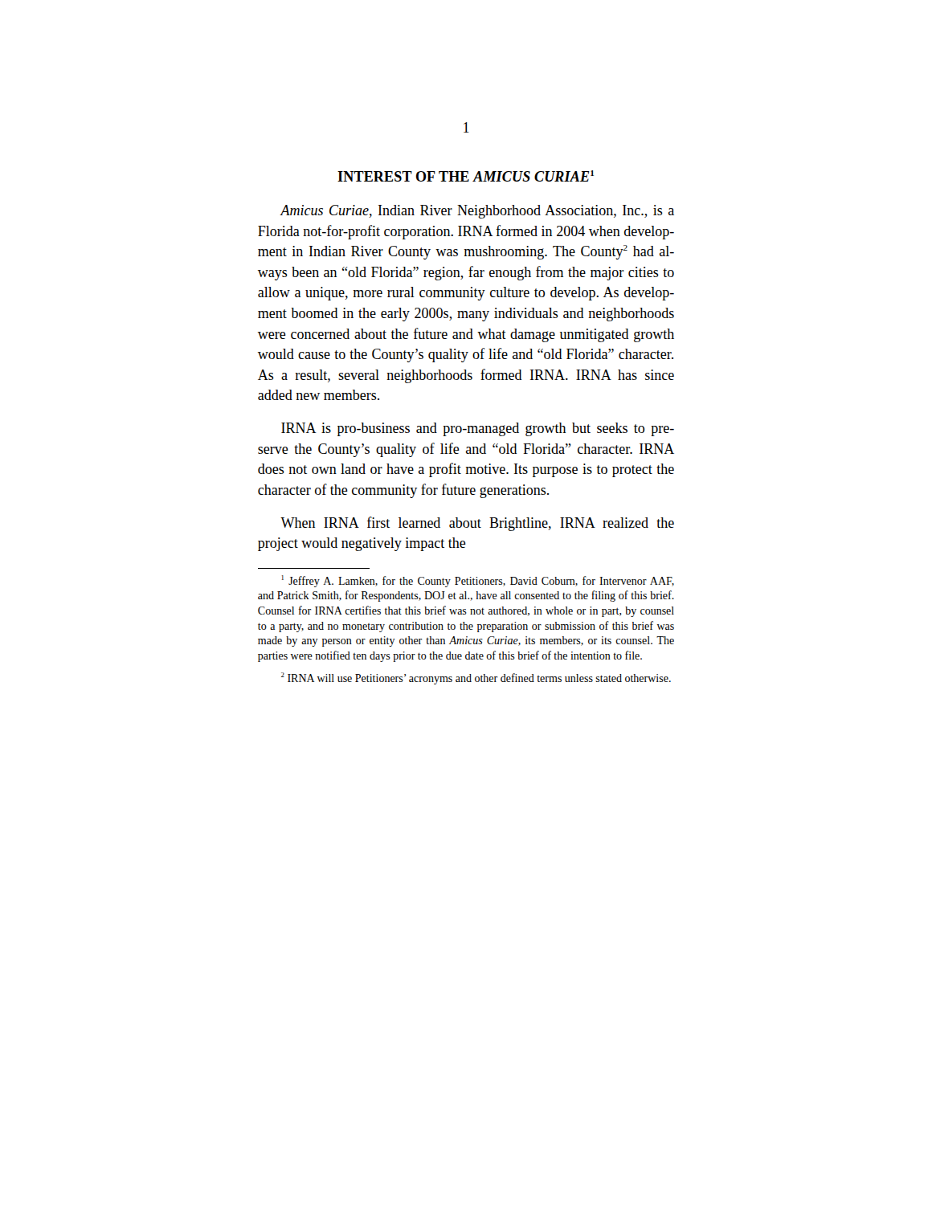1
INTEREST OF THE AMICUS CURIAE1
Amicus Curiae, Indian River Neighborhood Association, Inc., is a Florida not-for-profit corporation. IRNA formed in 2004 when development in Indian River County was mushrooming. The County2 had always been an “old Florida” region, far enough from the major cities to allow a unique, more rural community culture to develop. As development boomed in the early 2000s, many individuals and neighborhoods were concerned about the future and what damage unmitigated growth would cause to the County’s quality of life and “old Florida” character. As a result, several neighborhoods formed IRNA. IRNA has since added new members.
IRNA is pro-business and pro-managed growth but seeks to preserve the County’s quality of life and “old Florida” character. IRNA does not own land or have a profit motive. Its purpose is to protect the character of the community for future generations.
When IRNA first learned about Brightline, IRNA realized the project would negatively impact the
1 Jeffrey A. Lamken, for the County Petitioners, David Coburn, for Intervenor AAF, and Patrick Smith, for Respondents, DOJ et al., have all consented to the filing of this brief. Counsel for IRNA certifies that this brief was not authored, in whole or in part, by counsel to a party, and no monetary contribution to the preparation or submission of this brief was made by any person or entity other than Amicus Curiae, its members, or its counsel. The parties were notified ten days prior to the due date of this brief of the intention to file.
2 IRNA will use Petitioners’ acronyms and other defined terms unless stated otherwise.